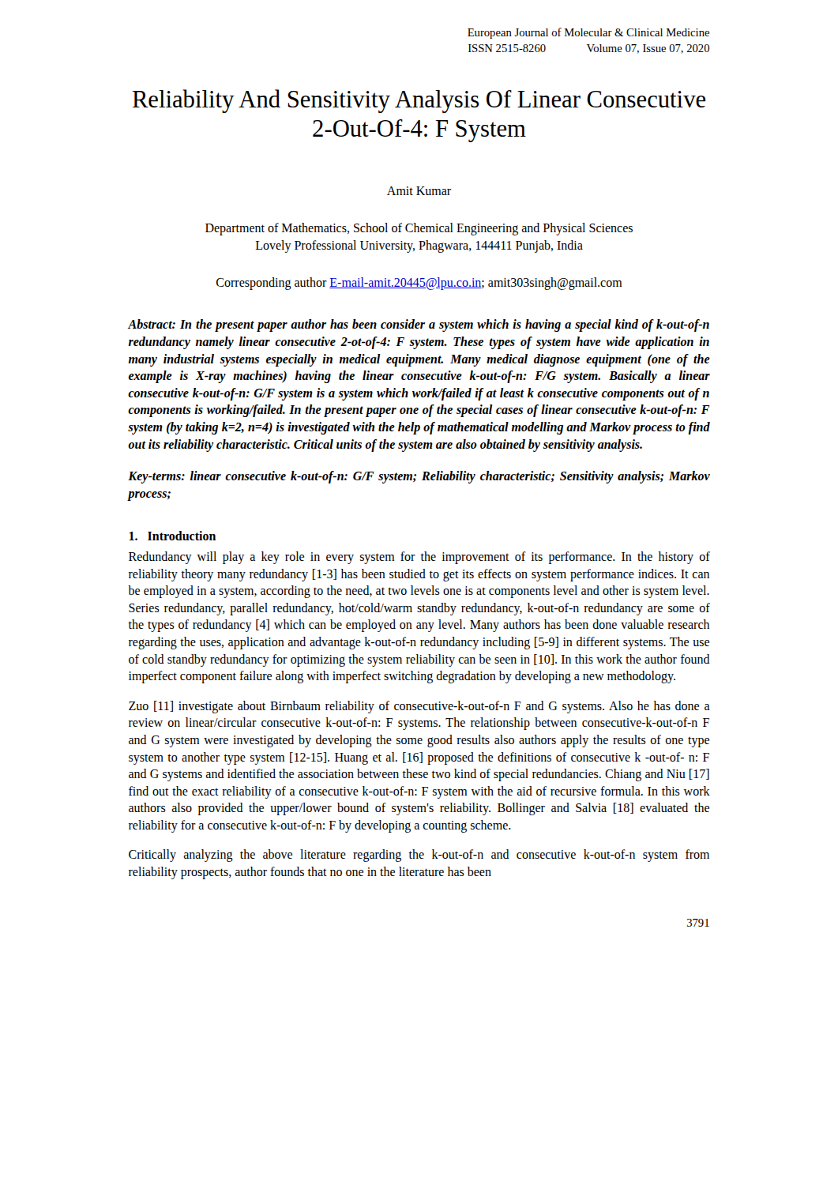European Journal of Molecular & Clinical Medicine ISSN 2515-8260 Volume 07, Issue 07, 2020
Reliability And Sensitivity Analysis Of Linear Consecutive 2-Out-Of-4: F System
Amit Kumar
Department of Mathematics, School of Chemical Engineering and Physical Sciences
Lovely Professional University, Phagwara, 144411 Punjab, India
Corresponding author E-mail-amit.20445@lpu.co.in; amit303singh@gmail.com
Abstract: In the present paper author has been consider a system which is having a special kind of k-out-of-n redundancy namely linear consecutive 2-ot-of-4: F system. These types of system have wide application in many industrial systems especially in medical equipment. Many medical diagnose equipment (one of the example is X-ray machines) having the linear consecutive k-out-of-n: F/G system. Basically a linear consecutive k-out-of-n: G/F system is a system which work/failed if at least k consecutive components out of n components is working/failed. In the present paper one of the special cases of linear consecutive k-out-of-n: F system (by taking k=2, n=4) is investigated with the help of mathematical modelling and Markov process to find out its reliability characteristic. Critical units of the system are also obtained by sensitivity analysis.
Key-terms: linear consecutive k-out-of-n: G/F system; Reliability characteristic; Sensitivity analysis; Markov process;
1. Introduction
Redundancy will play a key role in every system for the improvement of its performance. In the history of reliability theory many redundancy [1-3] has been studied to get its effects on system performance indices. It can be employed in a system, according to the need, at two levels one is at components level and other is system level. Series redundancy, parallel redundancy, hot/cold/warm standby redundancy, k-out-of-n redundancy are some of the types of redundancy [4] which can be employed on any level. Many authors has been done valuable research regarding the uses, application and advantage k-out-of-n redundancy including [5-9] in different systems. The use of cold standby redundancy for optimizing the system reliability can be seen in [10]. In this work the author found imperfect component failure along with imperfect switching degradation by developing a new methodology.
Zuo [11] investigate about Birnbaum reliability of consecutive-k-out-of-n F and G systems. Also he has done a review on linear/circular consecutive k-out-of-n: F systems. The relationship between consecutive-k-out-of-n F and G system were investigated by developing the some good results also authors apply the results of one type system to another type system [12-15]. Huang et al. [16] proposed the definitions of consecutive k -out-of- n: F and G systems and identified the association between these two kind of special redundancies. Chiang and Niu [17] find out the exact reliability of a consecutive k-out-of-n: F system with the aid of recursive formula. In this work authors also provided the upper/lower bound of system's reliability. Bollinger and Salvia [18] evaluated the reliability for a consecutive k-out-of-n: F by developing a counting scheme.
Critically analyzing the above literature regarding the k-out-of-n and consecutive k-out-of-n system from reliability prospects, author founds that no one in the literature has been
3791